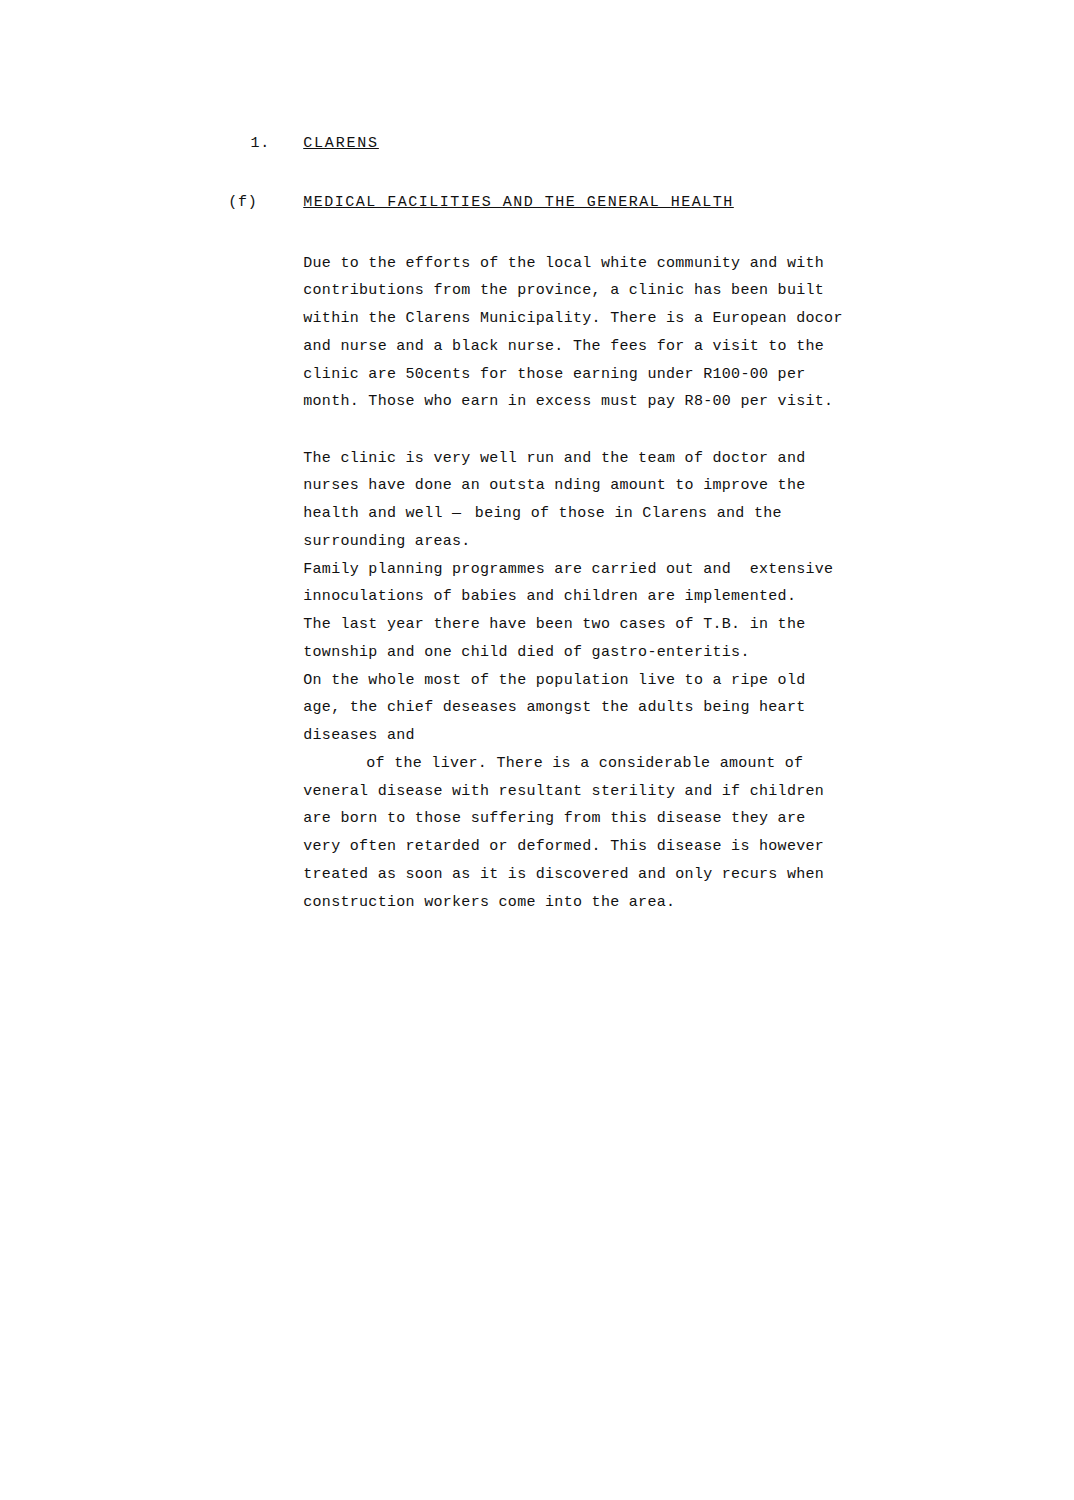1.
CLARENS
(f)
MEDICAL FACILITIES AND THE GENERAL HEALTH
Due to the efforts of the local white community and with contributions from the province, a clinic has been built within the Clarens Municipality. There is a European docor and nurse and a black nurse. The fees for a visit to the clinic are 50cents for those earning under R100-00 per month. Those who earn in excess must pay R8-00 per visit.
The clinic is very well run and the team of doctor and nurses have done an outsta nding amount to improve the health and well — being of those in Clarens and the surrounding areas.
Family planning programmes are carried out and extensive innoculations of babies and children are implemented.
The last year there have been two cases of T.B. in the township and one child died of gastro-enteritis.
On the whole most of the population live to a ripe old age, the chief deseases amongst the adults being heart diseases and
of the liver. There is a considerable amount of veneral disease with resultant sterility and if children are born to those suffering from this disease they are very often retarded or deformed. This disease is however treated as soon as it is discovered and only recurs when construction workers come into the area.